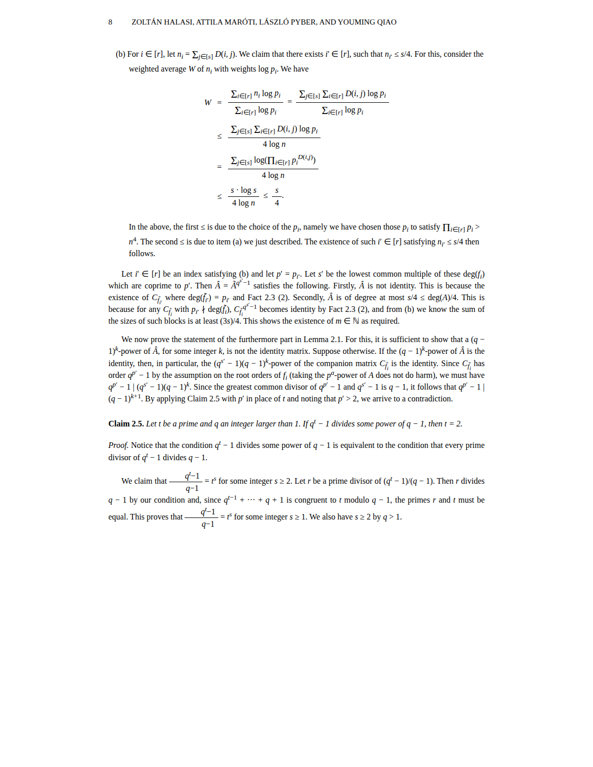8 ZOLTÁN HALASI, ATTILA MARÓTI, LÁSZLÓ PYBER, AND YOUMING QIAO
(b) For i ∈ [r], let ni = Σj∈[s] D(i, j). We claim that there exists i′ ∈ [r], such that ni′ ≤ s/4. For this, consider the weighted average W of ni with weights log pi. We have
| W | = | Σ i ∈[ r ] n i log p i Σ i ∈[ r ] log p i = Σ j ∈[ s ] Σ i ∈[ r ] D ( i , j ) log p i Σ i ∈[ r ] log p i |
| | ≤ | Σ j ∈[ s ] Σ i ∈[ r ] D ( i , j ) log p i 4 log n |
| | = | Σ j ∈[ s ] log( Π i ∈[ r ] p i D ( i , j ) ) 4 log n |
| | ≤ | s · log s 4 log n ≤ s 4 . |
In the above, the first ≤ is due to the choice of the pi, namely we have chosen those pi to satisfy Πi∈[r] pi > n4. The second ≤ is due to item (a) we just described. The existence of such i′ ∈ [r] satisfying ni′ ≤ s/4 then follows.
Let i′ ∈ [r] be an index satisfying (b) and let p′ = pi′. Let s′ be the lowest common multiple of these deg(fi) which are coprime to p′. Then Â = Ãqs′−1 satisfies the following. Firstly, Â is not identity. This is because the existence of Cf̃i′ where deg(f̃i′) = pi′ and Fact 2.3 (2). Secondly, Â is of degree at most s/4 ≤ deg(A)/4. This is because for any Cf̃i with pi′ ∤ deg(f̃i), Cf̃iqs′−1 becomes identity by Fact 2.3 (2), and from (b) we know the sum of the sizes of such blocks is at least (3s)/4. This shows the existence of m ∈ ℕ as required.
We now prove the statement of the furthermore part in Lemma 2.1. For this, it is sufficient to show that a (q − 1)k-power of Â, for some integer k, is not the identity matrix. Suppose otherwise. If the (q − 1)k-power of Â is the identity, then, in particular, the (qs′ − 1)(q − 1)k-power of the companion matrix Cf̃i is the identity. Since Cf̃i has order qp′ − 1 by the assumption on the root orders of fi (taking the pa-power of A does not do harm), we must have qp′ − 1 | (qs′ − 1)(q − 1)k. Since the greatest common divisor of qp′ − 1 and qs′ − 1 is q − 1, it follows that qp′ − 1 | (q − 1)k+1. By applying Claim 2.5 with p′ in place of t and noting that p′ > 2, we arrive to a contradiction.
Claim 2.5. Let t be a prime and q an integer larger than 1. If qt − 1 divides some power of q − 1, then t = 2.
Proof. Notice that the condition qt − 1 divides some power of q − 1 is equivalent to the condition that every prime divisor of qt − 1 divides q − 1.
We claim that qt−1 q−1 = ts for some integer s ≥ 2. Let r be a prime divisor of (qt − 1)/(q − 1). Then r divides q − 1 by our condition and, since qt−1 + ··· + q + 1 is congruent to t modulo q − 1, the primes r and t must be equal. This proves that qt−1 q−1 = ts for some integer s ≥ 1. We also have s ≥ 2 by q > 1.